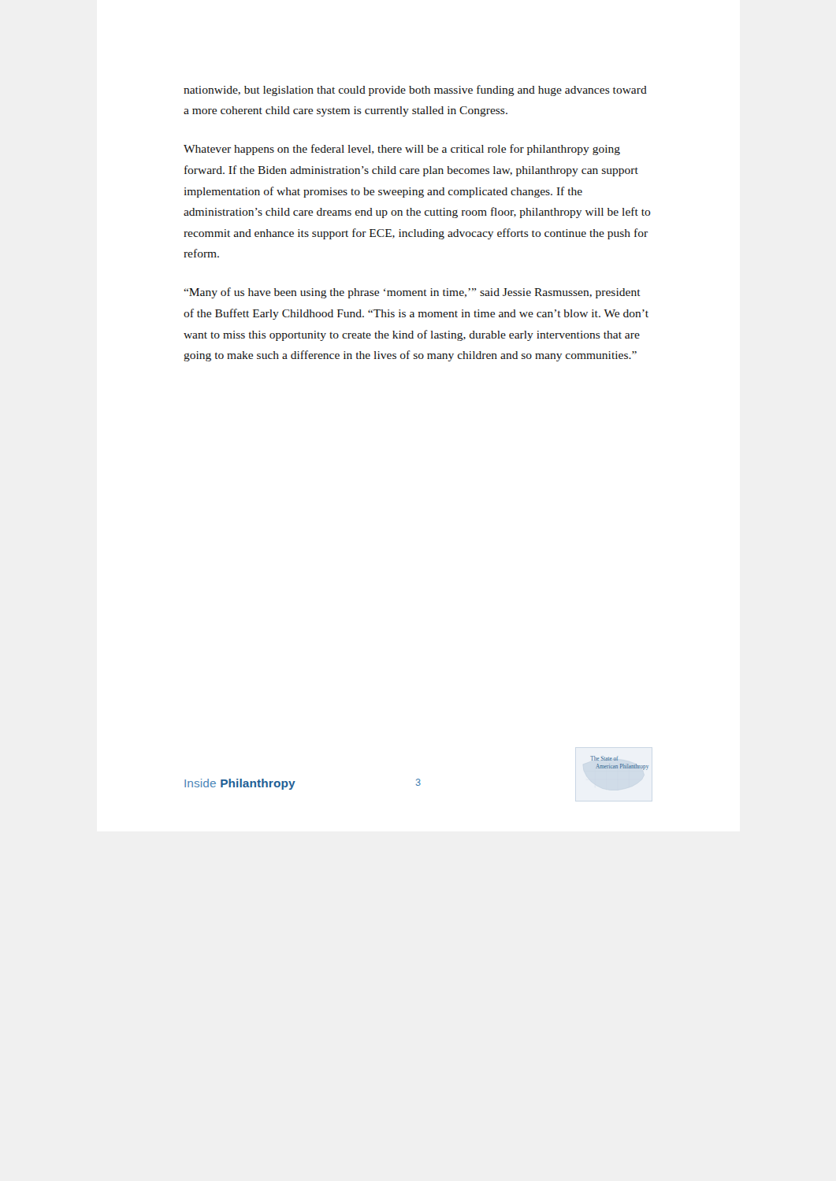nationwide, but legislation that could provide both massive funding and huge advances toward a more coherent child care system is currently stalled in Congress.
Whatever happens on the federal level, there will be a critical role for philanthropy going forward. If the Biden administration’s child care plan becomes law, philanthropy can support implementation of what promises to be sweeping and complicated changes. If the administration’s child care dreams end up on the cutting room floor, philanthropy will be left to recommit and enhance its support for ECE, including advocacy efforts to continue the push for reform.
“Many of us have been using the phrase ‘moment in time,’” said Jessie Rasmussen, president of the Buffett Early Childhood Fund. “This is a moment in time and we can’t blow it. We don’t want to miss this opportunity to create the kind of lasting, durable early interventions that are going to make such a difference in the lives of so many children and so many communities.”
Inside Philanthropy
3
The State of
American Philanthropy